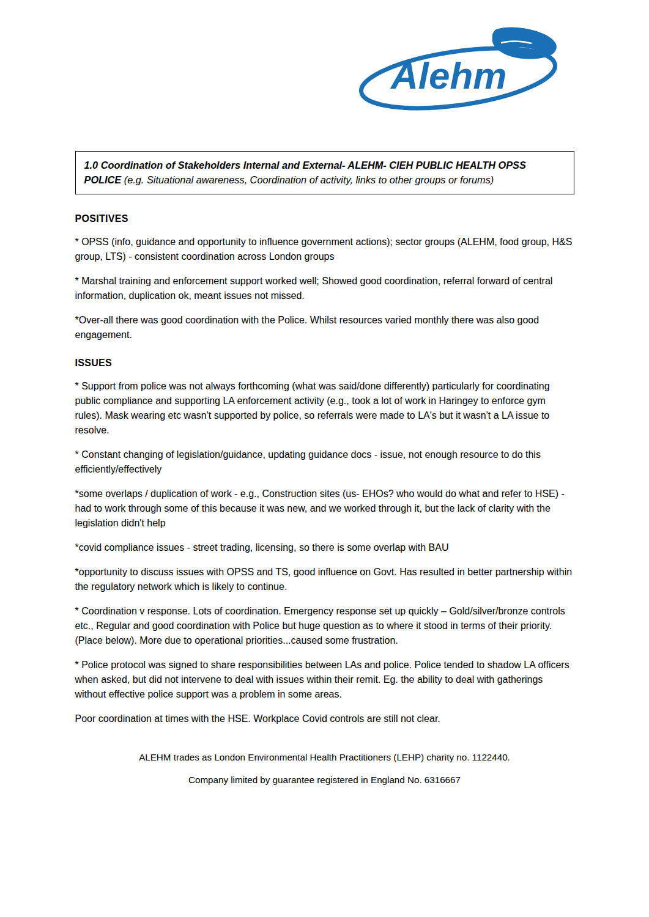Alehm
1.0 Coordination of Stakeholders Internal and External- ALEHM- CIEH PUBLIC HEALTH OPSS POLICE (e.g. Situational awareness, Coordination of activity, links to other groups or forums)
POSITIVES
* OPSS (info, guidance and opportunity to influence government actions); sector groups (ALEHM, food group, H&S group, LTS) - consistent coordination across London groups
* Marshal training and enforcement support worked well; Showed good coordination, referral forward of central information, duplication ok, meant issues not missed.
*Over-all there was good coordination with the Police. Whilst resources varied monthly there was also good engagement.
ISSUES
* Support from police was not always forthcoming (what was said/done differently) particularly for coordinating public compliance and supporting LA enforcement activity (e.g., took a lot of work in Haringey to enforce gym rules). Mask wearing etc wasn't supported by police, so referrals were made to LA's but it wasn't a LA issue to resolve.
* Constant changing of legislation/guidance, updating guidance docs - issue, not enough resource to do this efficiently/effectively
*some overlaps / duplication of work - e.g., Construction sites (us- EHOs? who would do what and refer to HSE) - had to work through some of this because it was new, and we worked through it, but the lack of clarity with the legislation didn't help
*covid compliance issues - street trading, licensing, so there is some overlap with BAU
*opportunity to discuss issues with OPSS and TS, good influence on Govt. Has resulted in better partnership within the regulatory network which is likely to continue.
* Coordination v response. Lots of coordination. Emergency response set up quickly – Gold/silver/bronze controls etc., Regular and good coordination with Police but huge question as to where it stood in terms of their priority. (Place below). More due to operational priorities...caused some frustration.
* Police protocol was signed to share responsibilities between LAs and police. Police tended to shadow LA officers when asked, but did not intervene to deal with issues within their remit. Eg. the ability to deal with gatherings without effective police support was a problem in some areas.
Poor coordination at times with the HSE. Workplace Covid controls are still not clear.
ALEHM trades as London Environmental Health Practitioners (LEHP) charity no. 1122440.
Company limited by guarantee registered in England No. 6316667